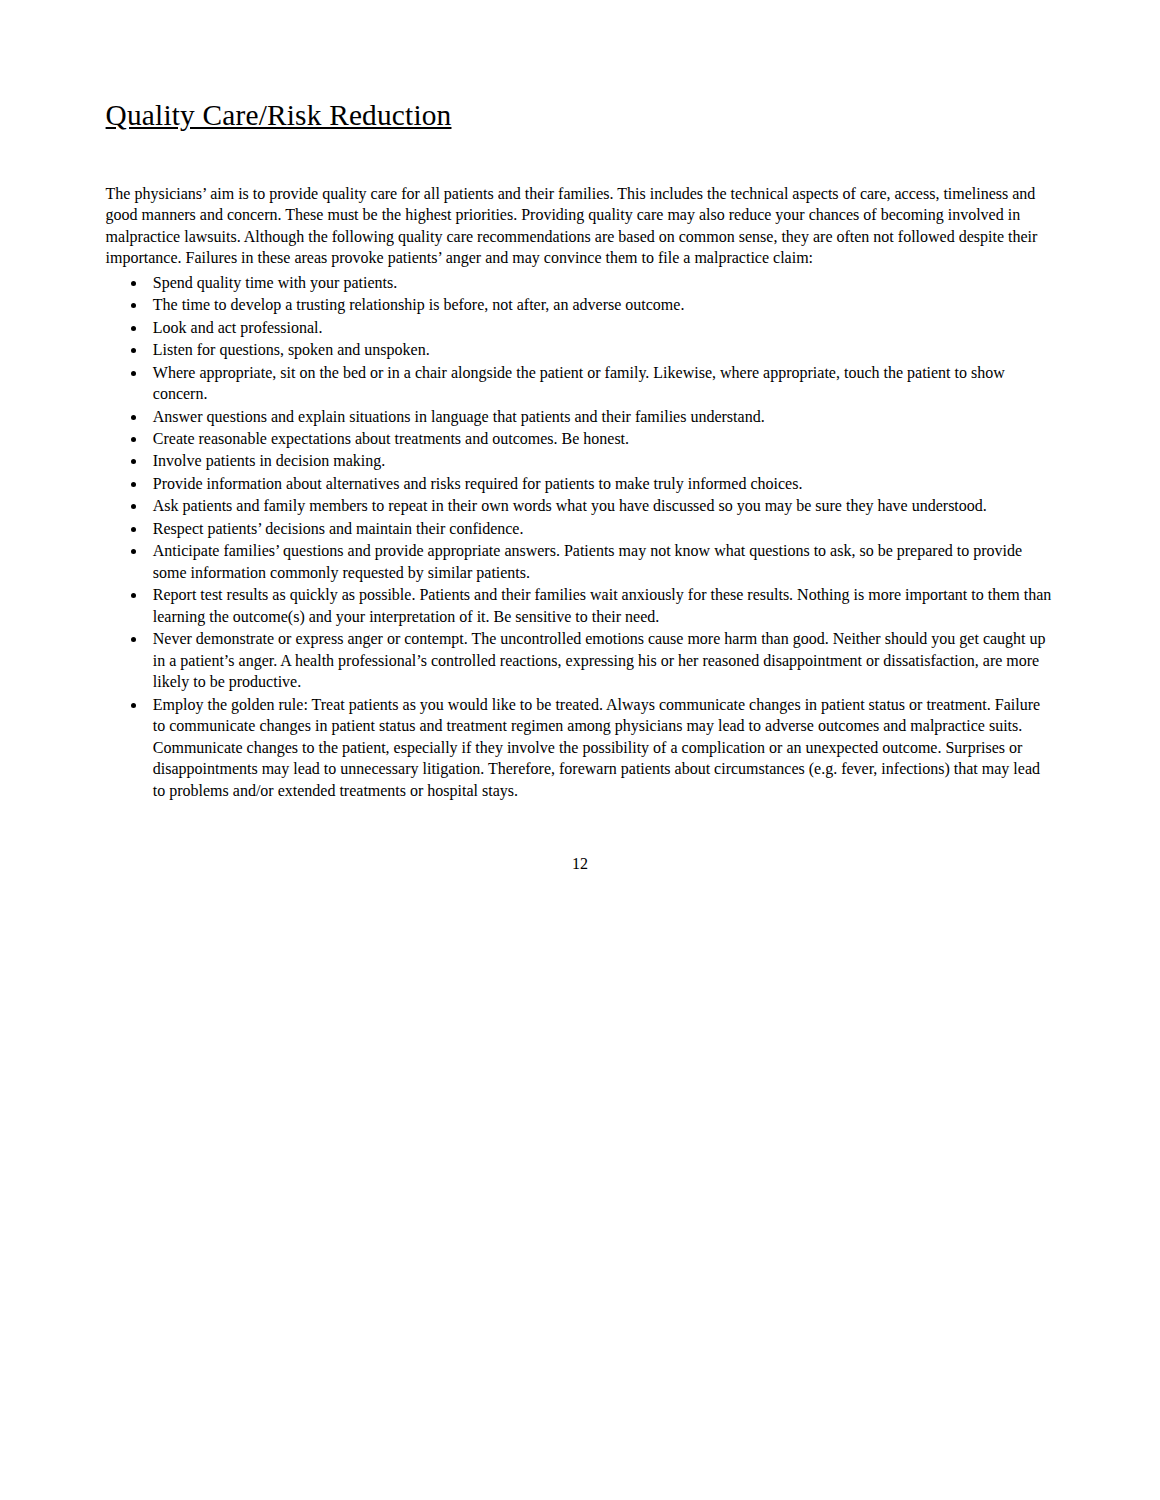Quality Care/Risk Reduction
The physicians’ aim is to provide quality care for all patients and their families. This includes the technical aspects of care, access, timeliness and good manners and concern. These must be the highest priorities. Providing quality care may also reduce your chances of becoming involved in malpractice lawsuits. Although the following quality care recommendations are based on common sense, they are often not followed despite their importance. Failures in these areas provoke patients’ anger and may convince them to file a malpractice claim:
Spend quality time with your patients.
The time to develop a trusting relationship is before, not after, an adverse outcome.
Look and act professional.
Listen for questions, spoken and unspoken.
Where appropriate, sit on the bed or in a chair alongside the patient or family. Likewise, where appropriate, touch the patient to show concern.
Answer questions and explain situations in language that patients and their families understand.
Create reasonable expectations about treatments and outcomes. Be honest.
Involve patients in decision making.
Provide information about alternatives and risks required for patients to make truly informed choices.
Ask patients and family members to repeat in their own words what you have discussed so you may be sure they have understood.
Respect patients’ decisions and maintain their confidence.
Anticipate families’ questions and provide appropriate answers. Patients may not know what questions to ask, so be prepared to provide some information commonly requested by similar patients.
Report test results as quickly as possible. Patients and their families wait anxiously for these results. Nothing is more important to them than learning the outcome(s) and your interpretation of it. Be sensitive to their need.
Never demonstrate or express anger or contempt. The uncontrolled emotions cause more harm than good. Neither should you get caught up in a patient’s anger. A health professional’s controlled reactions, expressing his or her reasoned disappointment or dissatisfaction, are more likely to be productive.
Employ the golden rule: Treat patients as you would like to be treated. Always communicate changes in patient status or treatment. Failure to communicate changes in patient status and treatment regimen among physicians may lead to adverse outcomes and malpractice suits. Communicate changes to the patient, especially if they involve the possibility of a complication or an unexpected outcome. Surprises or disappointments may lead to unnecessary litigation. Therefore, forewarn patients about circumstances (e.g. fever, infections) that may lead to problems and/or extended treatments or hospital stays.
12